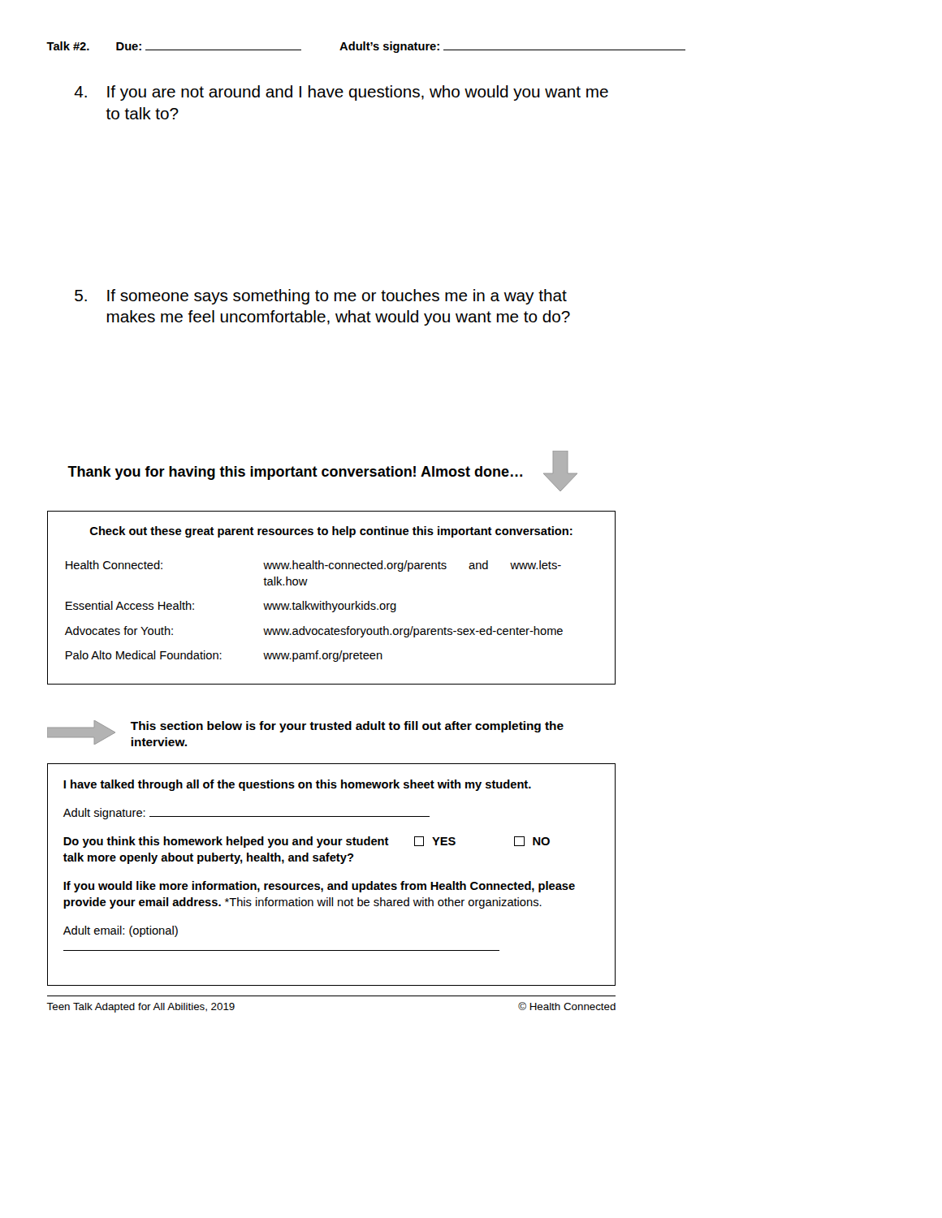Talk #2. Due: Adult’s signature:
4. If you are not around and I have questions, who would you want me to talk to?
5. If someone says something to me or touches me in a way that makes me feel uncomfortable, what would you want me to do?
Thank you for having this important conversation! Almost done…
Check out these great parent resources to help continue this important conversation:
| Health Connected: | www.health-connected.org/parents and www.lets-talk.how |
| Essential Access Health: | www.talkwithyourkids.org |
| Advocates for Youth: | www.advocatesforyouth.org/parents-sex-ed-center-home |
| Palo Alto Medical Foundation: | www.pamf.org/preteen |
This section below is for your trusted adult to fill out after completing the interview.
I have talked through all of the questions on this homework sheet with my student.
Adult signature:
Do you think this homework helped you and your student talk more openly about puberty, health, and safety?
YES NO
If you would like more information, resources, and updates from Health Connected, please provide your email address. *This information will not be shared with other organizations.
Adult email: (optional)
Teen Talk Adapted for All Abilities, 2019 © Health Connected